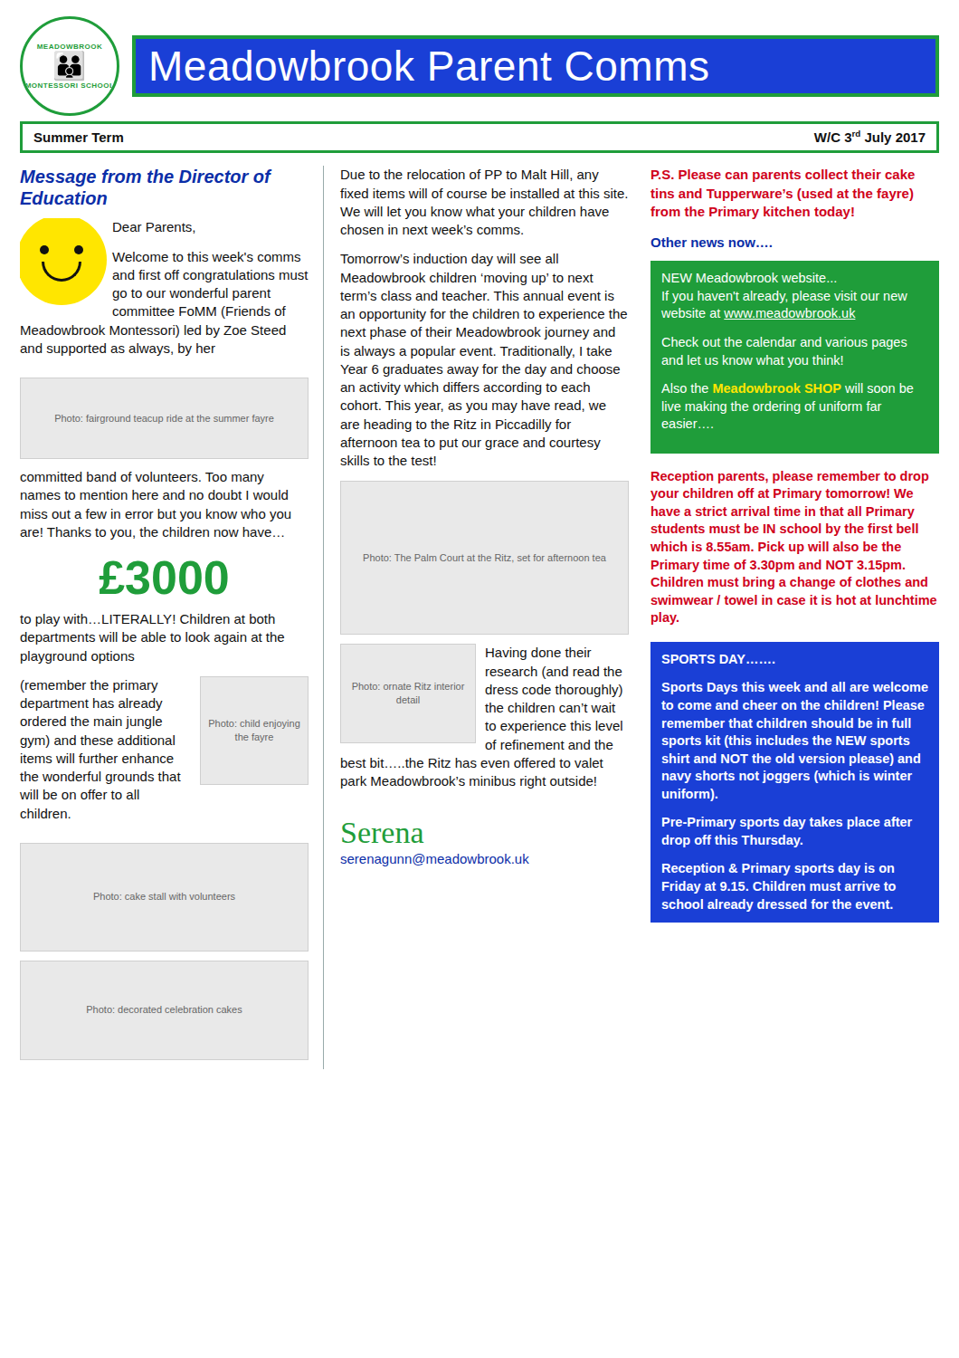Meadowbrook 👪 Montessori School
Meadowbrook Parent Comms
Summer Term W/C 3rd July 2017
Message from the Director of Education
Dear Parents,
Welcome to this week's comms and first off congratulations must go to our wonderful parent committee FoMM (Friends of Meadowbrook Montessori) led by Zoe Steed and supported as always, by her
Photo: fairground teacup ride at the summer fayre
committed band of volunteers. Too many names to mention here and no doubt I would miss out a few in error but you know who you are! Thanks to you, the children now have…
£3000
to play with…LITERALLY! Children at both departments will be able to look again at the playground options
Photo: child enjoying the fayre
(remember the primary department has already ordered the main jungle gym) and these additional items will further enhance the wonderful grounds that will be on offer to all children.
Photo: cake stall with volunteers
Photo: decorated celebration cakes
Due to the relocation of PP to Malt Hill, any fixed items will of course be installed at this site. We will let you know what your children have chosen in next week’s comms.
Tomorrow’s induction day will see all Meadowbrook children ‘moving up’ to next term’s class and teacher. This annual event is an opportunity for the children to experience the next phase of their Meadowbrook journey and is always a popular event. Traditionally, I take Year 6 graduates away for the day and choose an activity which differs according to each cohort. This year, as you may have read, we are heading to the Ritz in Piccadilly for afternoon tea to put our grace and courtesy skills to the test!
Photo: The Palm Court at the Ritz, set for afternoon tea
Photo: ornate Ritz interior detail
Having done their research (and read the dress code thoroughly) the children can’t wait to experience this level of refinement and the best bit…..the Ritz has even offered to valet park Meadowbrook’s minibus right outside!
Serena
serenagunn@meadowbrook.uk
P.S. Please can parents collect their cake tins and Tupperware’s (used at the fayre) from the Primary kitchen today!
Other news now….
NEW Meadowbrook website...
If you haven't already, please visit our new website at www.meadowbrook.uk
Check out the calendar and various pages and let us know what you think!
Also the Meadowbrook SHOP will soon be live making the ordering of uniform far easier….
Reception parents, please remember to drop your children off at Primary tomorrow! We have a strict arrival time in that all Primary students must be IN school by the first bell which is 8.55am. Pick up will also be the Primary time of 3.30pm and NOT 3.15pm. Children must bring a change of clothes and swimwear / towel in case it is hot at lunchtime play.
SPORTS DAY…….
Sports Days this week and all are welcome to come and cheer on the children! Please remember that children should be in full sports kit (this includes the NEW sports shirt and NOT the old version please) and navy shorts not joggers (which is winter uniform).
Pre-Primary sports day takes place after drop off this Thursday.
Reception & Primary sports day is on Friday at 9.15. Children must arrive to school already dressed for the event.